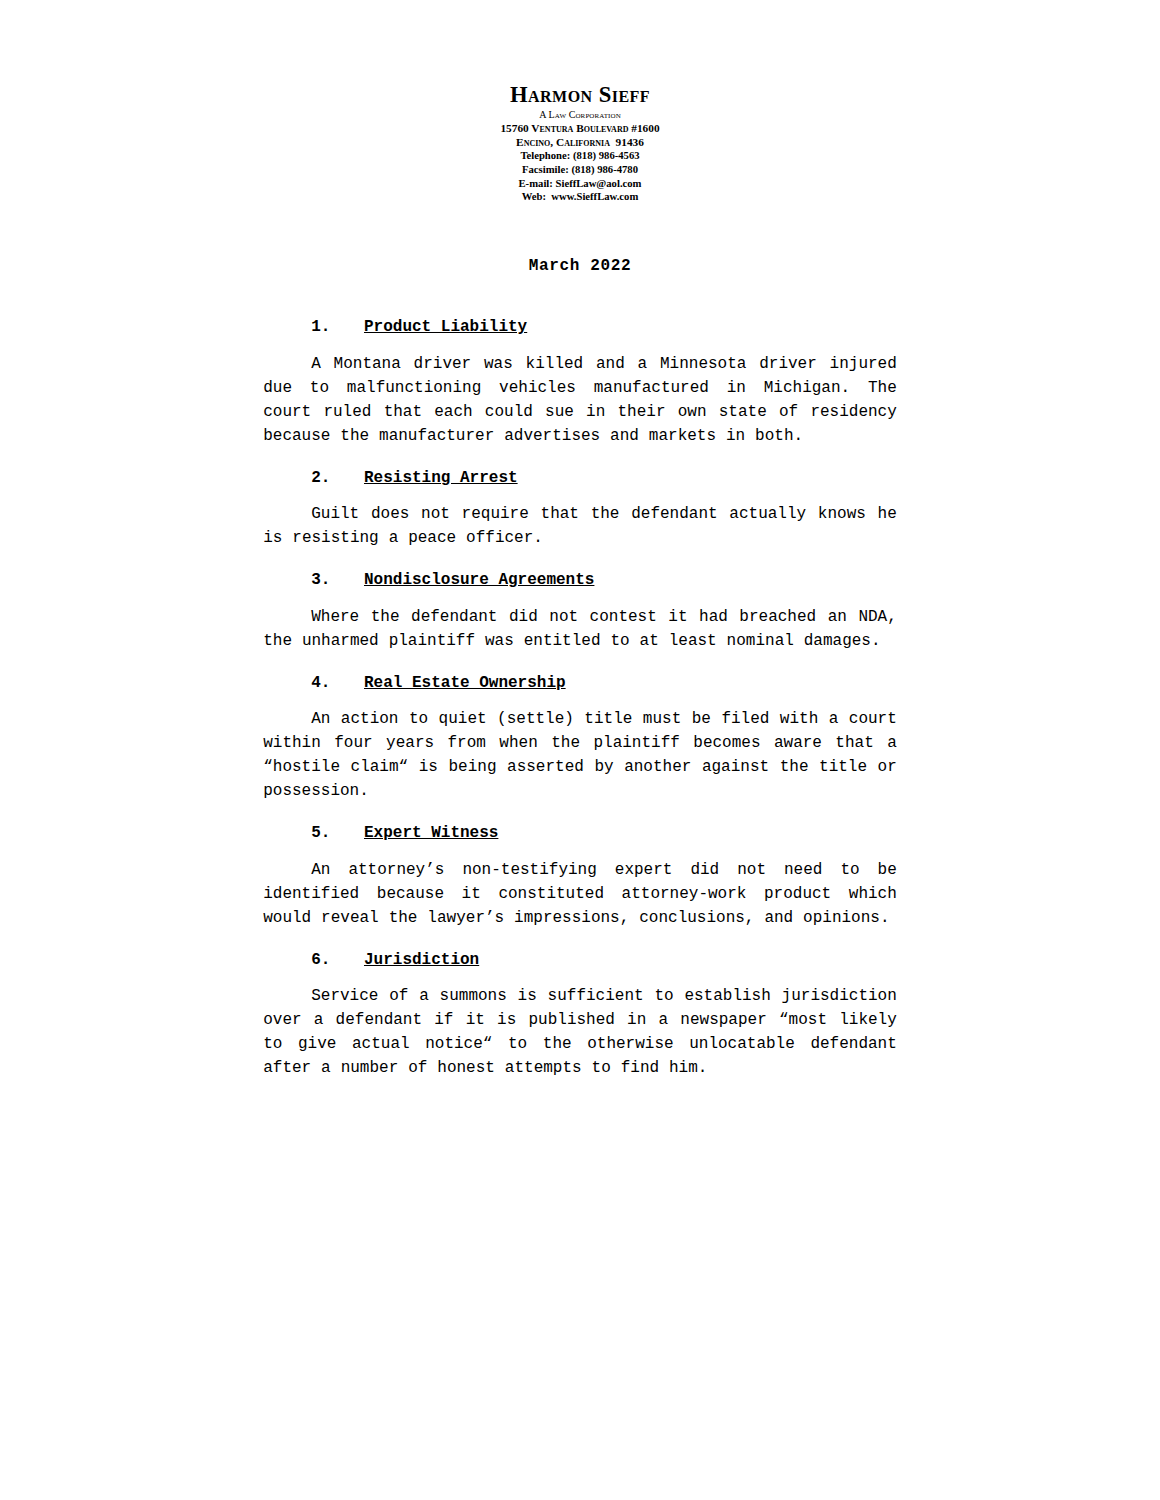Harmon Sieff
A Law Corporation
15760 Ventura Boulevard #1600
Encino, California 91436
Telephone: (818) 986-4563
Facsimile: (818) 986-4780
E-mail: SieffLaw@aol.com
Web: www.SieffLaw.com
March 2022
1. Product Liability
A Montana driver was killed and a Minnesota driver injured due to malfunctioning vehicles manufactured in Michigan. The court ruled that each could sue in their own state of residency because the manufacturer advertises and markets in both.
2. Resisting Arrest
Guilt does not require that the defendant actually knows he is resisting a peace officer.
3. Nondisclosure Agreements
Where the defendant did not contest it had breached an NDA, the unharmed plaintiff was entitled to at least nominal damages.
4. Real Estate Ownership
An action to quiet (settle) title must be filed with a court within four years from when the plaintiff becomes aware that a “hostile claim“ is being asserted by another against the title or possession.
5. Expert Witness
An attorney’s non-testifying expert did not need to be identified because it constituted attorney-work product which would reveal the lawyer’s impressions, conclusions, and opinions.
6. Jurisdiction
Service of a summons is sufficient to establish jurisdiction over a defendant if it is published in a newspaper “most likely to give actual notice“ to the otherwise unlocatable defendant after a number of honest attempts to find him.